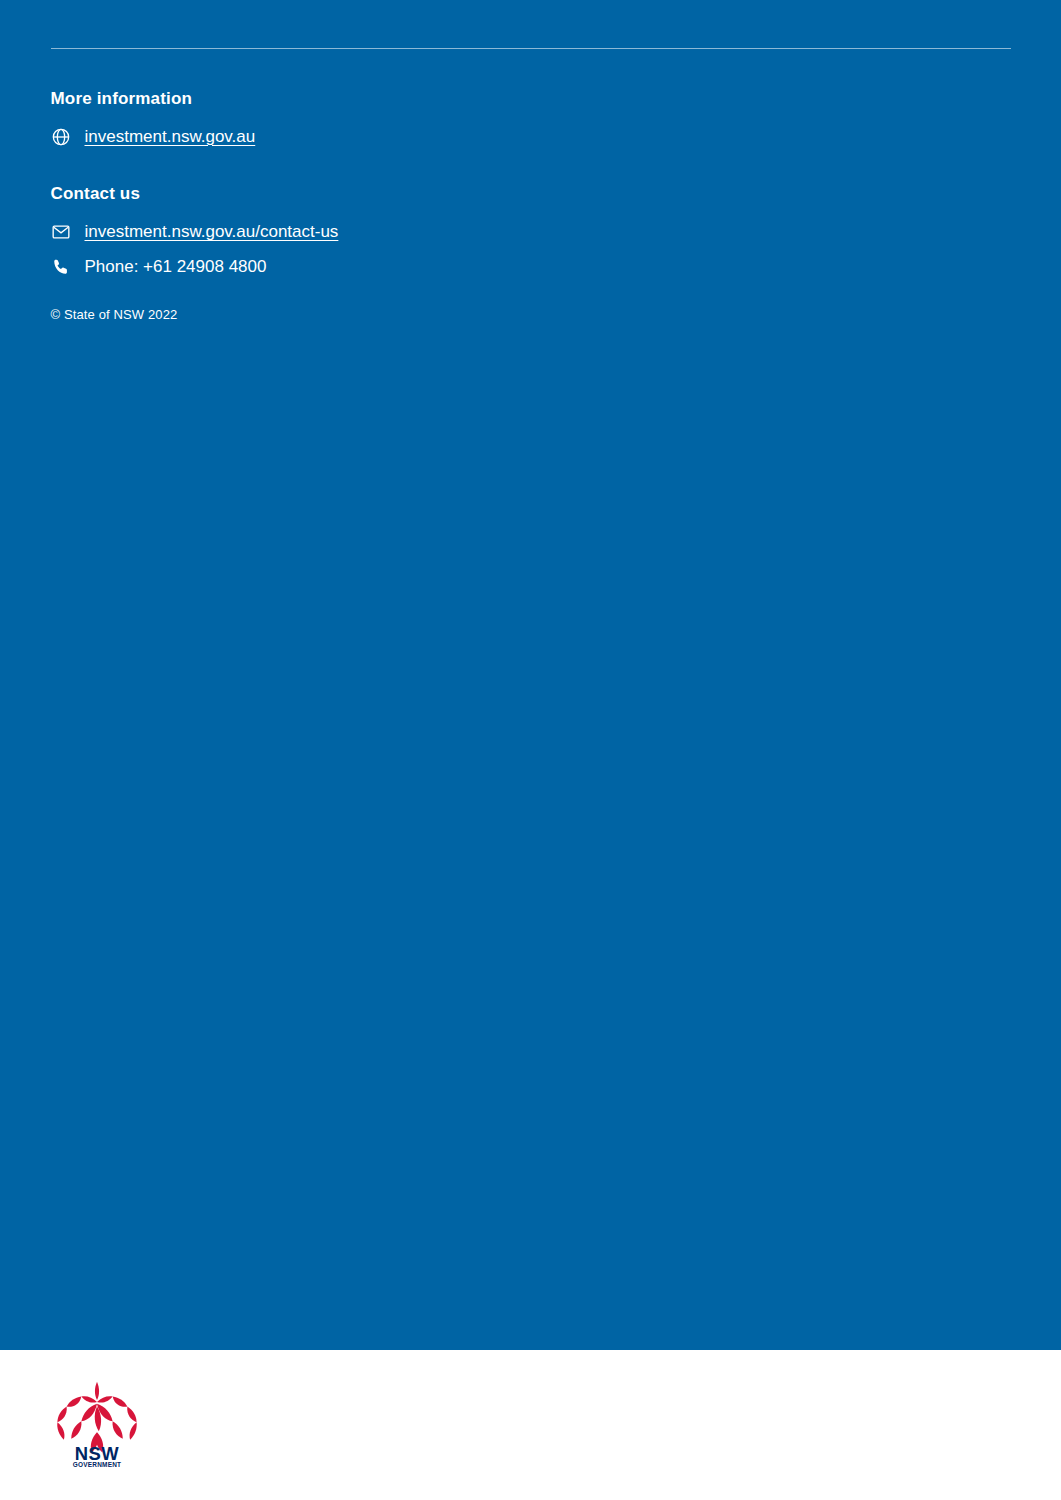More information
investment.nsw.gov.au
Contact us
investment.nsw.gov.au/contact-us
Phone: +61 24908 4800
© State of NSW 2022
NSW GOVERNMENT